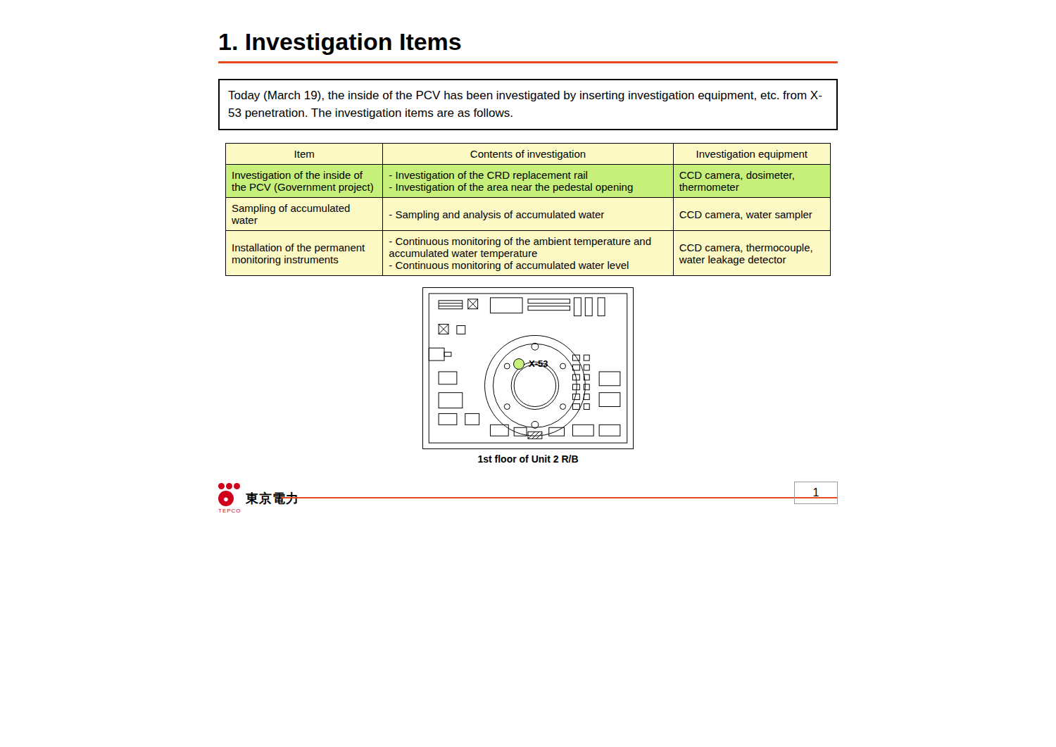1. Investigation Items
Today (March 19), the inside of the PCV has been investigated by inserting investigation equipment, etc. from X-53 penetration. The investigation items are as follows.
| Item | Contents of investigation | Investigation equipment |
| --- | --- | --- |
| Investigation of the inside of the PCV (Government project) | - Investigation of the CRD replacement rail - Investigation of the area near the pedestal opening | CCD camera, dosimeter, thermometer |
| Sampling of accumulated water | - Sampling and analysis of accumulated water | CCD camera, water sampler |
| Installation of the permanent monitoring instruments | - Continuous monitoring of the ambient temperature and accumulated water temperature - Continuous monitoring of accumulated water level | CCD camera, thermocouple, water leakage detector |
X-53
1st floor of Unit 2 R/B
●
TEPCO
東京電力
1